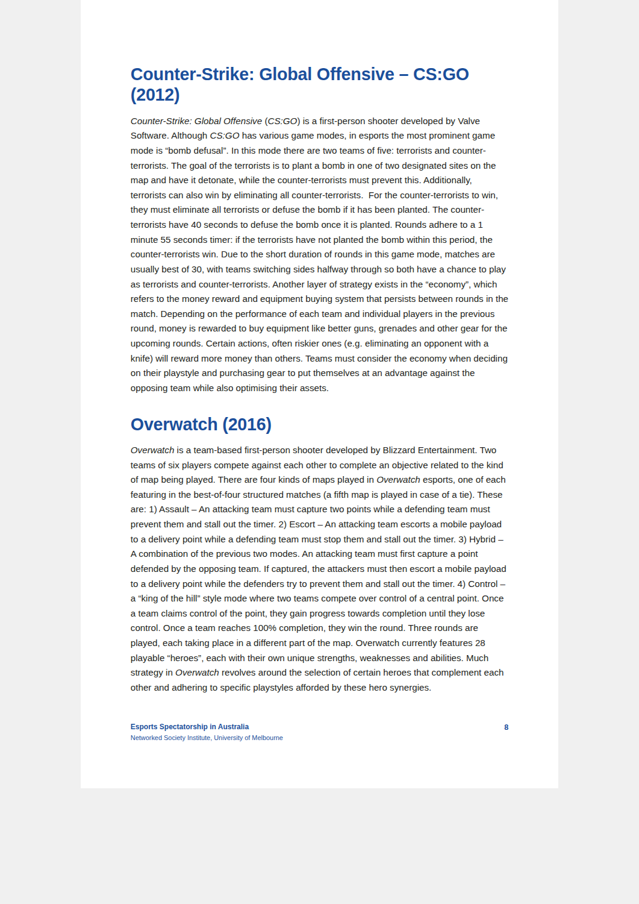Counter-Strike: Global Offensive – CS:GO (2012)
Counter-Strike: Global Offensive (CS:GO) is a first-person shooter developed by Valve Software. Although CS:GO has various game modes, in esports the most prominent game mode is “bomb defusal”. In this mode there are two teams of five: terrorists and counter-terrorists. The goal of the terrorists is to plant a bomb in one of two designated sites on the map and have it detonate, while the counter-terrorists must prevent this. Additionally, terrorists can also win by eliminating all counter-terrorists. For the counter-terrorists to win, they must eliminate all terrorists or defuse the bomb if it has been planted. The counter-terrorists have 40 seconds to defuse the bomb once it is planted. Rounds adhere to a 1 minute 55 seconds timer: if the terrorists have not planted the bomb within this period, the counter-terrorists win. Due to the short duration of rounds in this game mode, matches are usually best of 30, with teams switching sides halfway through so both have a chance to play as terrorists and counter-terrorists. Another layer of strategy exists in the “economy”, which refers to the money reward and equipment buying system that persists between rounds in the match. Depending on the performance of each team and individual players in the previous round, money is rewarded to buy equipment like better guns, grenades and other gear for the upcoming rounds. Certain actions, often riskier ones (e.g. eliminating an opponent with a knife) will reward more money than others. Teams must consider the economy when deciding on their playstyle and purchasing gear to put themselves at an advantage against the opposing team while also optimising their assets.
Overwatch (2016)
Overwatch is a team-based first-person shooter developed by Blizzard Entertainment. Two teams of six players compete against each other to complete an objective related to the kind of map being played. There are four kinds of maps played in Overwatch esports, one of each featuring in the best-of-four structured matches (a fifth map is played in case of a tie). These are: 1) Assault – An attacking team must capture two points while a defending team must prevent them and stall out the timer. 2) Escort – An attacking team escorts a mobile payload to a delivery point while a defending team must stop them and stall out the timer. 3) Hybrid – A combination of the previous two modes. An attacking team must first capture a point defended by the opposing team. If captured, the attackers must then escort a mobile payload to a delivery point while the defenders try to prevent them and stall out the timer. 4) Control – a “king of the hill” style mode where two teams compete over control of a central point. Once a team claims control of the point, they gain progress towards completion until they lose control. Once a team reaches 100% completion, they win the round. Three rounds are played, each taking place in a different part of the map. Overwatch currently features 28 playable “heroes”, each with their own unique strengths, weaknesses and abilities. Much strategy in Overwatch revolves around the selection of certain heroes that complement each other and adhering to specific playstyles afforded by these hero synergies.
Esports Spectatorship in Australia
Networked Society Institute, University of Melbourne
8